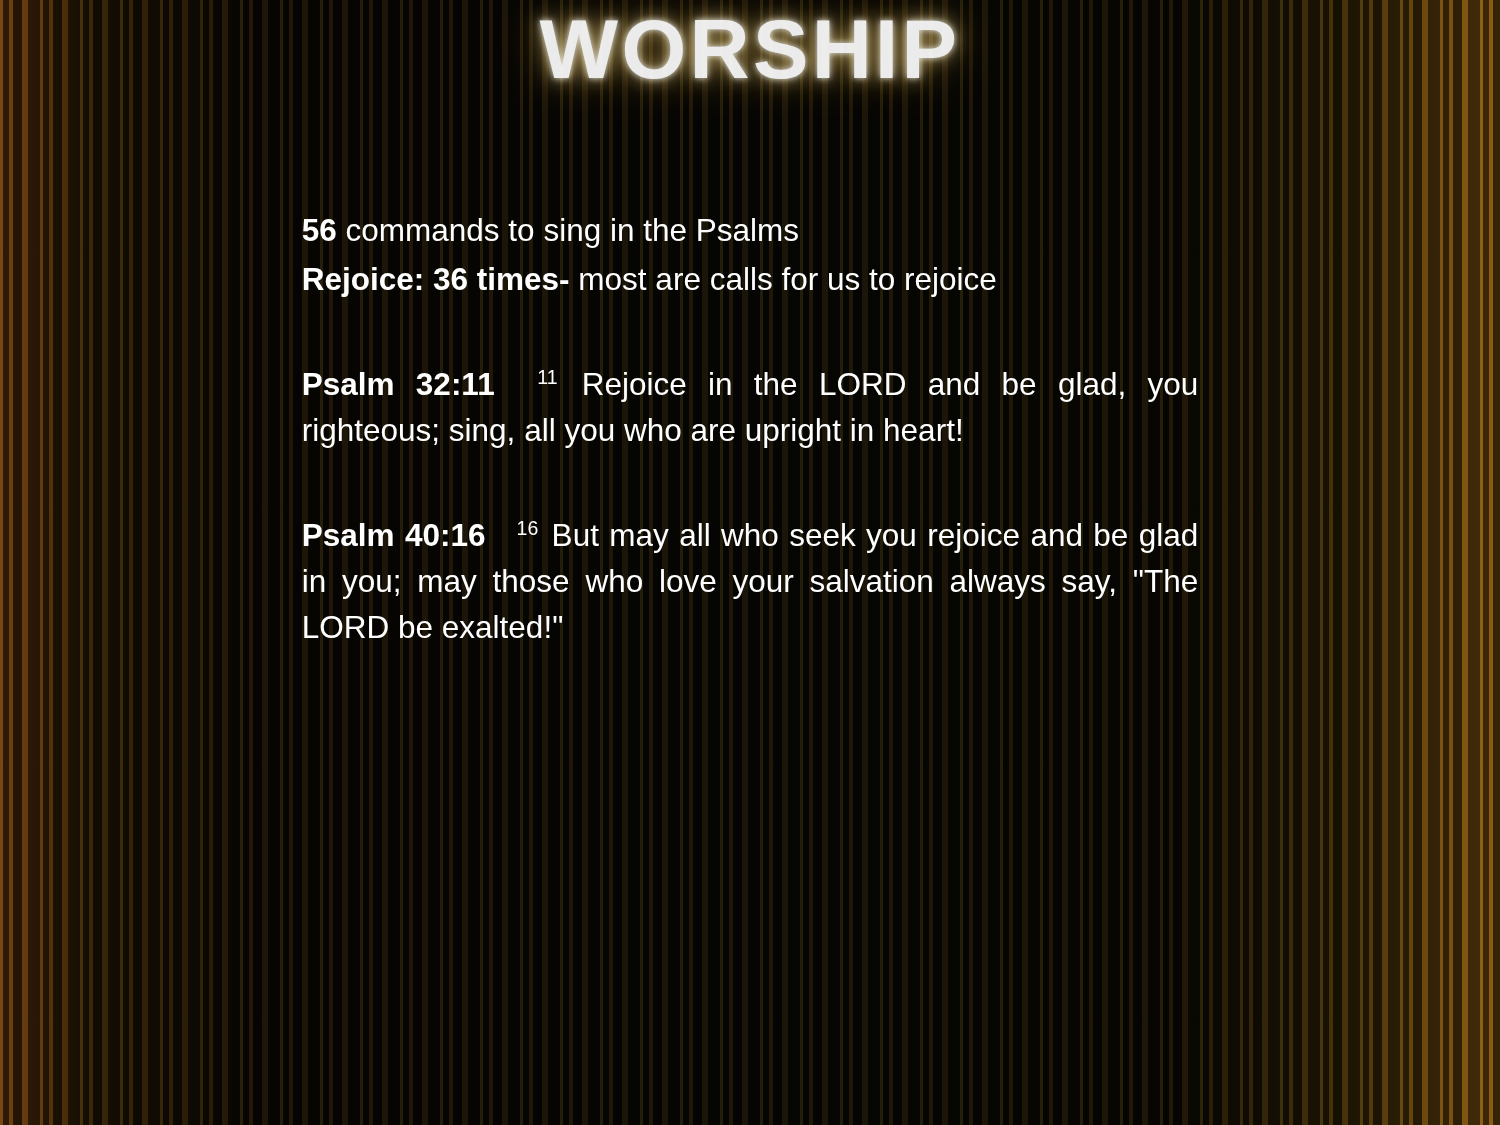WORSHIP
56 commands to sing in the Psalms
Rejoice: 36 times- most are calls for us to rejoice
Psalm 32:11 11 Rejoice in the LORD and be glad, you righteous; sing, all you who are upright in heart!
Psalm 40:16 16 But may all who seek you rejoice and be glad in you; may those who love your salvation always say, "The LORD be exalted!"